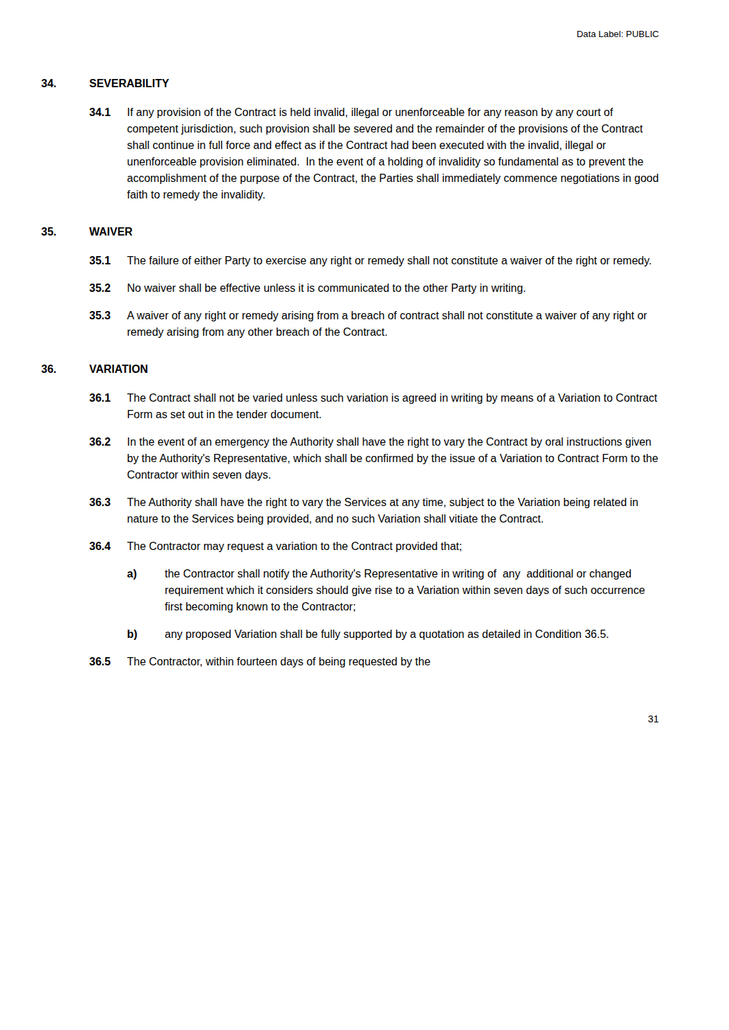Data Label: PUBLIC
34. Severability
34.1 If any provision of the Contract is held invalid, illegal or unenforceable for any reason by any court of competent jurisdiction, such provision shall be severed and the remainder of the provisions of the Contract shall continue in full force and effect as if the Contract had been executed with the invalid, illegal or unenforceable provision eliminated. In the event of a holding of invalidity so fundamental as to prevent the accomplishment of the purpose of the Contract, the Parties shall immediately commence negotiations in good faith to remedy the invalidity.
35. Waiver
35.1 The failure of either Party to exercise any right or remedy shall not constitute a waiver of the right or remedy.
35.2 No waiver shall be effective unless it is communicated to the other Party in writing.
35.3 A waiver of any right or remedy arising from a breach of contract shall not constitute a waiver of any right or remedy arising from any other breach of the Contract.
36. Variation
36.1 The Contract shall not be varied unless such variation is agreed in writing by means of a Variation to Contract Form as set out in the tender document.
36.2 In the event of an emergency the Authority shall have the right to vary the Contract by oral instructions given by the Authority's Representative, which shall be confirmed by the issue of a Variation to Contract Form to the Contractor within seven days.
36.3 The Authority shall have the right to vary the Services at any time, subject to the Variation being related in nature to the Services being provided, and no such Variation shall vitiate the Contract.
36.4 The Contractor may request a variation to the Contract provided that;
a) the Contractor shall notify the Authority's Representative in writing of any additional or changed requirement which it considers should give rise to a Variation within seven days of such occurrence first becoming known to the Contractor;
b) any proposed Variation shall be fully supported by a quotation as detailed in Condition 36.5.
36.5 The Contractor, within fourteen days of being requested by the
31